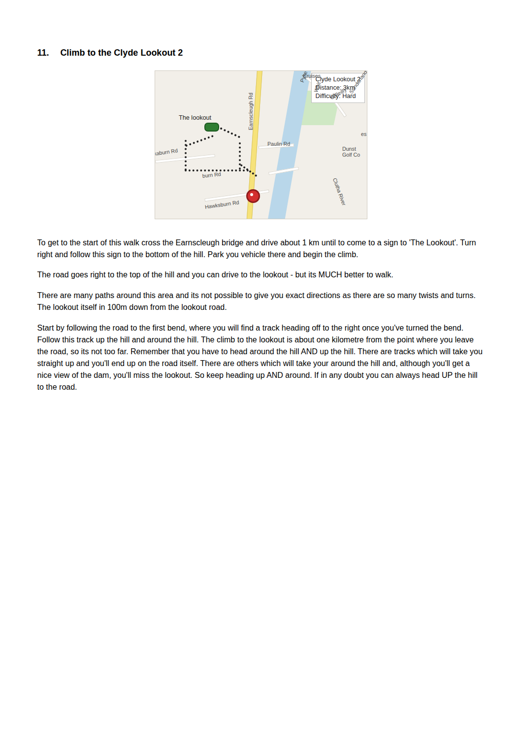11. Climb to the Clyde Lookout 2
Clyde Lookout 2
Distance: 3km
Difficulty: Hard
The lookout
kaburn Rd
Earnscleugh Rd
Hawksburn Rd
burn Rd
Paulin Rd
Cruises
Pyke St
Whit
O'Reilly
Sunderland St
Dunst
Golf Co
Clutha River
es
To get to the start of this walk cross the Earnscleugh bridge and drive about 1 km until to come to a sign to 'The Lookout'. Turn right and follow this sign to the bottom of the hill. Park you vehicle there and begin the climb.
The road goes right to the top of the hill and you can drive to the lookout - but its MUCH better to walk.
There are many paths around this area and its not possible to give you exact directions as there are so many twists and turns. The lookout itself in 100m down from the lookout road.
Start by following the road to the first bend, where you will find a track heading off to the right once you've turned the bend. Follow this track up the hill and around the hill. The climb to the lookout is about one kilometre from the point where you leave the road, so its not too far. Remember that you have to head around the hill AND up the hill. There are tracks which will take you straight up and you'll end up on the road itself. There are others which will take your around the hill and, although you'll get a nice view of the dam, you'll miss the lookout. So keep heading up AND around. If in any doubt you can always head UP the hill to the road.